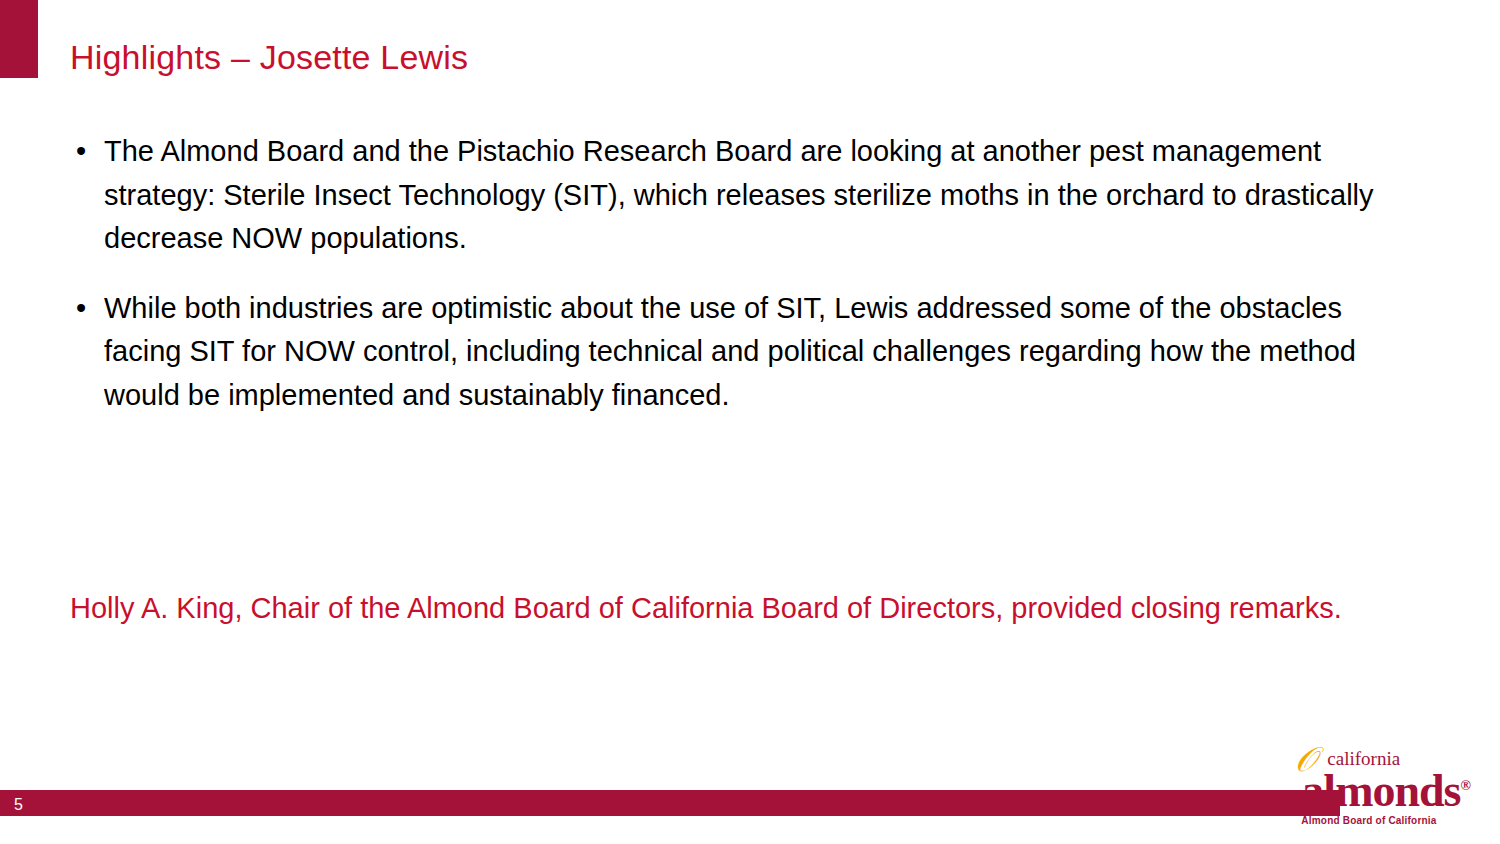Highlights – Josette Lewis
The Almond Board and the Pistachio Research Board are looking at another pest management strategy: Sterile Insect Technology (SIT), which releases sterilize moths in the orchard to drastically decrease NOW populations.
While both industries are optimistic about the use of SIT, Lewis addressed some of the obstacles facing SIT for NOW control, including technical and political challenges regarding how the method would be implemented and sustainably financed.
Holly A. King, Chair of the Almond Board of California Board of Directors, provided closing remarks.
5
𝒪 california almonds® Almond Board of California